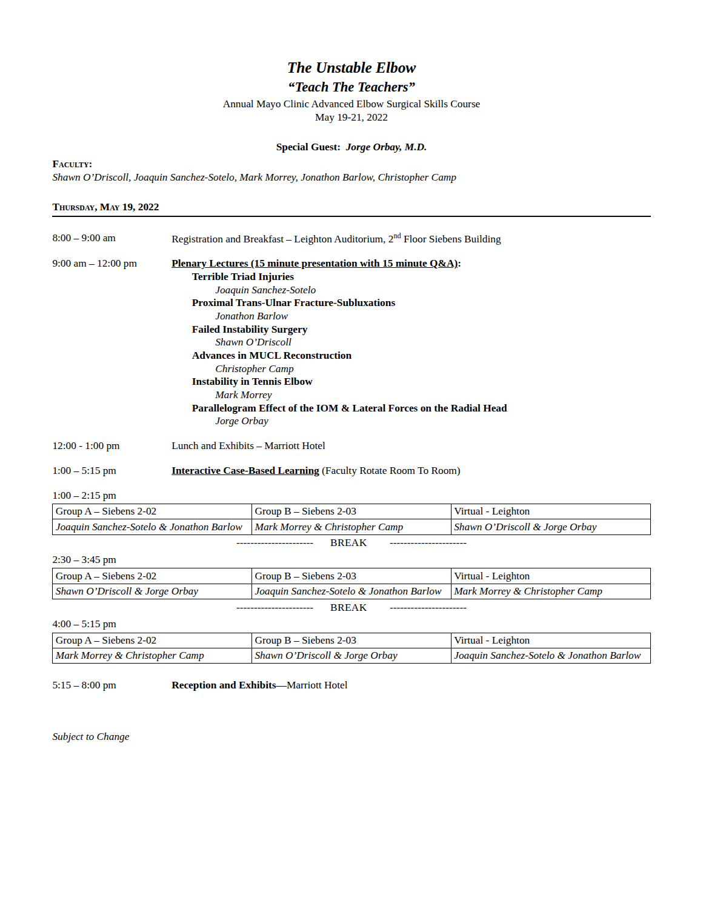The Unstable Elbow
“Teach The Teachers”
Annual Mayo Clinic Advanced Elbow Surgical Skills Course
May 19-21, 2022
Special Guest: Jorge Orbay, M.D.
Faculty:
Shawn O’Driscoll, Joaquin Sanchez-Sotelo, Mark Morrey, Jonathon Barlow, Christopher Camp
Thursday, May 19, 2022
| 8:00 – 9:00 am | Registration and Breakfast – Leighton Auditorium, 2 nd Floor Siebens Building |
| 9:00 am – 12:00 pm | Plenary Lectures (15 minute presentation with 15 minute Q&A) : Terrible Triad Injuries Joaquin Sanchez-Sotelo Proximal Trans-Ulnar Fracture-Subluxations Jonathon Barlow Failed Instability Surgery Shawn O’Driscoll Advances in MUCL Reconstruction Christopher Camp Instability in Tennis Elbow Mark Morrey Parallelogram Effect of the IOM & Lateral Forces on the Radial Head Jorge Orbay |
| 12:00 - 1:00 pm | Lunch and Exhibits – Marriott Hotel |
| 1:00 – 5:15 pm | Interactive Case-Based Learning (Faculty Rotate Room To Room) |
1:00 – 2:15 pm
| Group A – Siebens 2-02 | Group B – Siebens 2-03 | Virtual - Leighton |
| Joaquin Sanchez-Sotelo & Jonathon Barlow | Mark Morrey & Christopher Camp | Shawn O’Driscoll & Jorge Orbay |
---------------------- BREAK ----------------------
2:30 – 3:45 pm
| Group A – Siebens 2-02 | Group B – Siebens 2-03 | Virtual - Leighton |
| Shawn O’Driscoll & Jorge Orbay | Joaquin Sanchez-Sotelo & Jonathon Barlow | Mark Morrey & Christopher Camp |
---------------------- BREAK ----------------------
4:00 – 5:15 pm
| Group A – Siebens 2-02 | Group B – Siebens 2-03 | Virtual - Leighton |
| Mark Morrey & Christopher Camp | Shawn O’Driscoll & Jorge Orbay | Joaquin Sanchez-Sotelo & Jonathon Barlow |
| 5:15 – 8:00 pm | Reception and Exhibits —Marriott Hotel |
Subject to Change